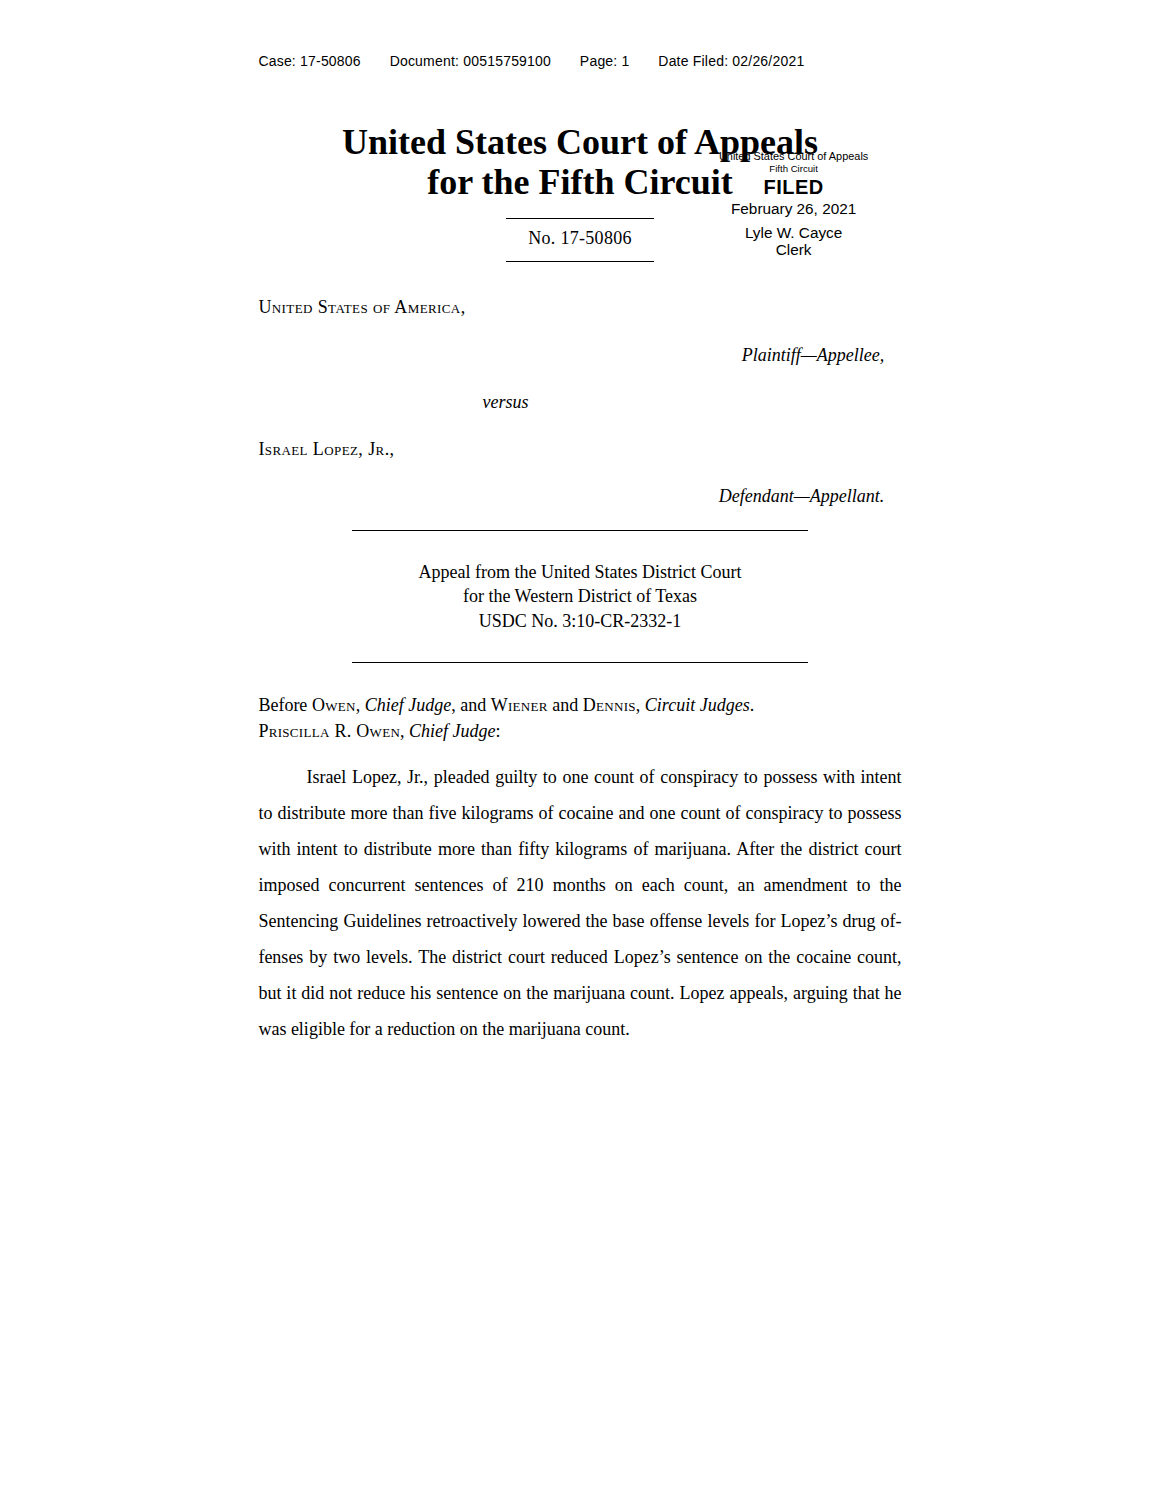Case: 17-50806 Document: 00515759100 Page: 1 Date Filed: 02/26/2021
United States Court of Appeals
Fifth Circuit
FILED
February 26, 2021
Lyle W. Cayce
Clerk
United States Court of Appeals for the Fifth Circuit
No. 17-50806
United States of America,
Plaintiff—Appellee,
versus
Israel Lopez, Jr.,
Defendant—Appellant.
Appeal from the United States District Court
for the Western District of Texas
USDC No. 3:10-CR-2332-1
Before Owen, Chief Judge, and Wiener and Dennis, Circuit Judges.
Priscilla R. Owen, Chief Judge:
Israel Lopez, Jr., pleaded guilty to one count of conspiracy to possess with intent to distribute more than five kilograms of cocaine and one count of conspiracy to possess with intent to distribute more than fifty kilograms of marijuana. After the district court imposed concurrent sentences of 210 months on each count, an amendment to the Sentencing Guidelines retroactively lowered the base offense levels for Lopez’s drug offenses by two levels. The district court reduced Lopez’s sentence on the cocaine count, but it did not reduce his sentence on the marijuana count. Lopez appeals, arguing that he was eligible for a reduction on the marijuana count.